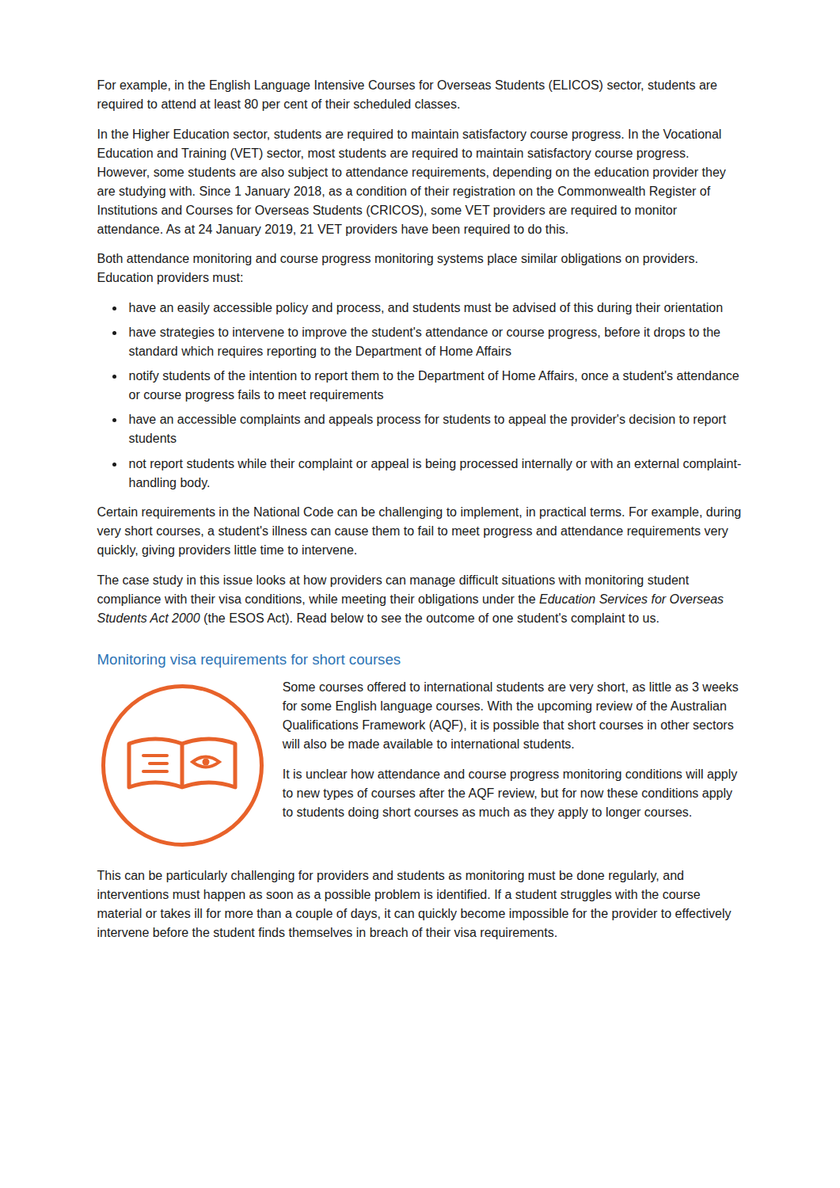For example, in the English Language Intensive Courses for Overseas Students (ELICOS) sector, students are required to attend at least 80 per cent of their scheduled classes.
In the Higher Education sector, students are required to maintain satisfactory course progress. In the Vocational Education and Training (VET) sector, most students are required to maintain satisfactory course progress. However, some students are also subject to attendance requirements, depending on the education provider they are studying with. Since 1 January 2018, as a condition of their registration on the Commonwealth Register of Institutions and Courses for Overseas Students (CRICOS), some VET providers are required to monitor attendance. As at 24 January 2019, 21 VET providers have been required to do this.
Both attendance monitoring and course progress monitoring systems place similar obligations on providers. Education providers must:
have an easily accessible policy and process, and students must be advised of this during their orientation
have strategies to intervene to improve the student's attendance or course progress, before it drops to the standard which requires reporting to the Department of Home Affairs
notify students of the intention to report them to the Department of Home Affairs, once a student's attendance or course progress fails to meet requirements
have an accessible complaints and appeals process for students to appeal the provider's decision to report students
not report students while their complaint or appeal is being processed internally or with an external complaint-handling body.
Certain requirements in the National Code can be challenging to implement, in practical terms. For example, during very short courses, a student's illness can cause them to fail to meet progress and attendance requirements very quickly, giving providers little time to intervene.
The case study in this issue looks at how providers can manage difficult situations with monitoring student compliance with their visa conditions, while meeting their obligations under the Education Services for Overseas Students Act 2000 (the ESOS Act). Read below to see the outcome of one student's complaint to us.
Monitoring visa requirements for short courses
Some courses offered to international students are very short, as little as 3 weeks for some English language courses. With the upcoming review of the Australian Qualifications Framework (AQF), it is possible that short courses in other sectors will also be made available to international students.
It is unclear how attendance and course progress monitoring conditions will apply to new types of courses after the AQF review, but for now these conditions apply to students doing short courses as much as they apply to longer courses.
This can be particularly challenging for providers and students as monitoring must be done regularly, and interventions must happen as soon as a possible problem is identified. If a student struggles with the course material or takes ill for more than a couple of days, it can quickly become impossible for the provider to effectively intervene before the student finds themselves in breach of their visa requirements.